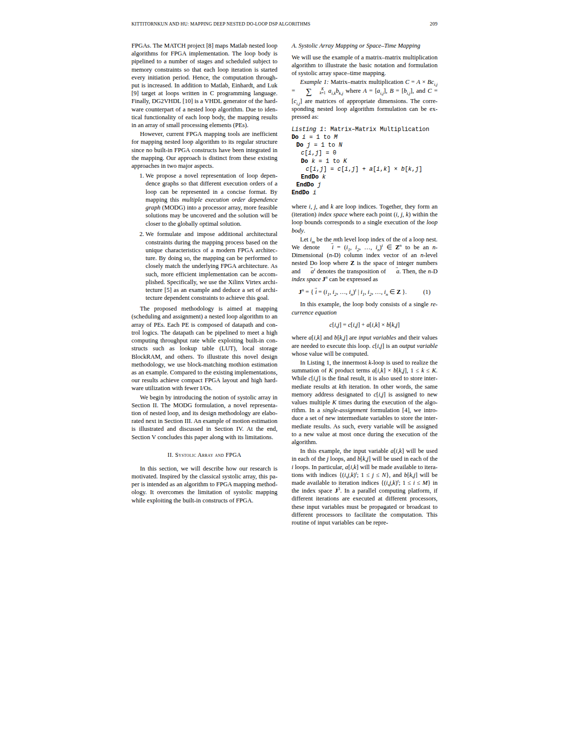Kittitornkun and Hu: Mapping Deep Nested Do-Loop DSP Algorithms
209
FPGAs. The MATCH project [8] maps Matlab nested loop algorithms for FPGA implementation. The loop body is pipelined to a number of stages and scheduled subject to memory constraints so that each loop iteration is started every initiation period. Hence, the computation throughput is increased. In addition to Matlab, Einhardt, and Luk [9] target at loops written in C programming language. Finally, DG2VHDL [10] is a VHDL generator of the hardware counterpart of a nested loop algorithm. Due to identical functionality of each loop body, the mapping results in an array of small processing elements (PEs).
However, current FPGA mapping tools are inefficient for mapping nested loop algorithm to its regular structure since no built-in FPGA constructs have been integrated in the mapping. Our approach is distinct from these existing approaches in two major aspects.
We propose a novel representation of loop dependence graphs so that different execution orders of a loop can be represented in a concise format. By mapping this multiple execution order dependence graph (MODG) into a processor array, more feasible solutions may be uncovered and the solution will be closer to the globally optimal solution.
We formulate and impose additional architectural constraints during the mapping process based on the unique characteristics of a modern FPGA architecture. By doing so, the mapping can be performed to closely match the underlying FPGA architecture. As such, more efficient implementation can be accomplished. Specifically, we use the Xilinx Virtex architecture [5] as an example and deduce a set of architecture dependent constraints to achieve this goal.
The proposed methodology is aimed at mapping (scheduling and assignment) a nested loop algorithm to an array of PEs. Each PE is composed of datapath and control logics. The datapath can be pipelined to meet a high computing throughput rate while exploiting built-in constructs such as lookup table (LUT), local storage BlockRAM, and others. To illustrate this novel design methodology, we use block-matching mothion estimation as an example. Compared to the existing implementations, our results achieve compact FPGA layout and high hardware utilization with fewer I/Os.
We begin by introducing the notion of systolic array in Section II. The MODG formulation, a novel representation of nested loop, and its design methodology are elaborated next in Section III. An example of motion estimation is illustrated and discussed in Section IV. At the end, Section V concludes this paper along with its limitations.
II. Systolic Array and FPGA
In this section, we will describe how our research is motivated. Inspired by the classical systolic array, this paper is intended as an algorithm to FPGA mapping methodology. It overcomes the limitation of systolic mapping while exploiting the built-in constructs of FPGA.
A. Systolic Array Mapping or Space–Time Mapping
We will use the example of a matrix–matrix multiplication algorithm to illustrate the basic notation and formulation of systolic array space–time mapping.
Example 1: Matrix–matrix multiplication C = A × Bci,j = ∑Kk=1 ai,kbk,j where A = [ai,j], B = [bi,j], and C = [ci,j] are matrices of appropriate dimensions. The corresponding nested loop algorithm formulation can be expressed as:
Listing 1: Matrix–Matrix Multiplication
Do i = 1 to M
Do j = 1 to N
c[i,j] = 0
Do k = 1 to K
c[i,j] = c[i,j] + a[i,k] × b[k,j]
EndDo k
EndDo j
EndDo i
where i, j, and k are loop indices. Together, they form an (iteration) index space where each point (i, j, k) within the loop bounds corresponds to a single execution of the loop body.
Let im be the mth level loop index of the of a loop nest. We denote i = (i1, i2, …, in)t ∈ Zn to be an n-Dimensional (n-D) column index vector of an n-level nested Do loop where Z is the space of integer numbers and at denotes the transposition of a. Then, the n-D index space Jn can be expressed as
Jn = { i = (i1, i2, …, in)t | i1, i2, …, in ∈ Z }. (1)
In this example, the loop body consists of a single recurrence equation
c[i,j] = c[i,j] + a[i,k] × b[k,j]
where a[i,k] and b[k,j] are input variables and their values are needed to execute this loop. c[i,j] is an output variable whose value will be computed.
In Listing 1, the innermost k-loop is used to realize the summation of K product terms a[i,k] × b[k,j], 1 ≤ k ≤ K. While c[i,j] is the final result, it is also used to store intermediate results at kth iteration. In other words, the same memory address designated to c[i,j] is assigned to new values multiple K times during the execution of the algorithm. In a single-assignment formulation [4], we introduce a set of new intermediate variables to store the intermediate results. As such, every variable will be assigned to a new value at most once during the execution of the algorithm.
In this example, the input variable a[i,k] will be used in each of the j loops, and b[k,j] will be used in each of the i loops. In particular, a[i,k] will be made available to iterations with indices {(i,j,k)t; 1 ≤ j ≤ N}, and b[k,j] will be made available to iteration indices {(i,j,k)t; 1 ≤ i ≤ M} in the index space J3. In a parallel computing platform, if different iterations are executed at different processors, these input variables must be propagated or broadcast to different processors to facilitate the computation. This routine of input variables can be repre-